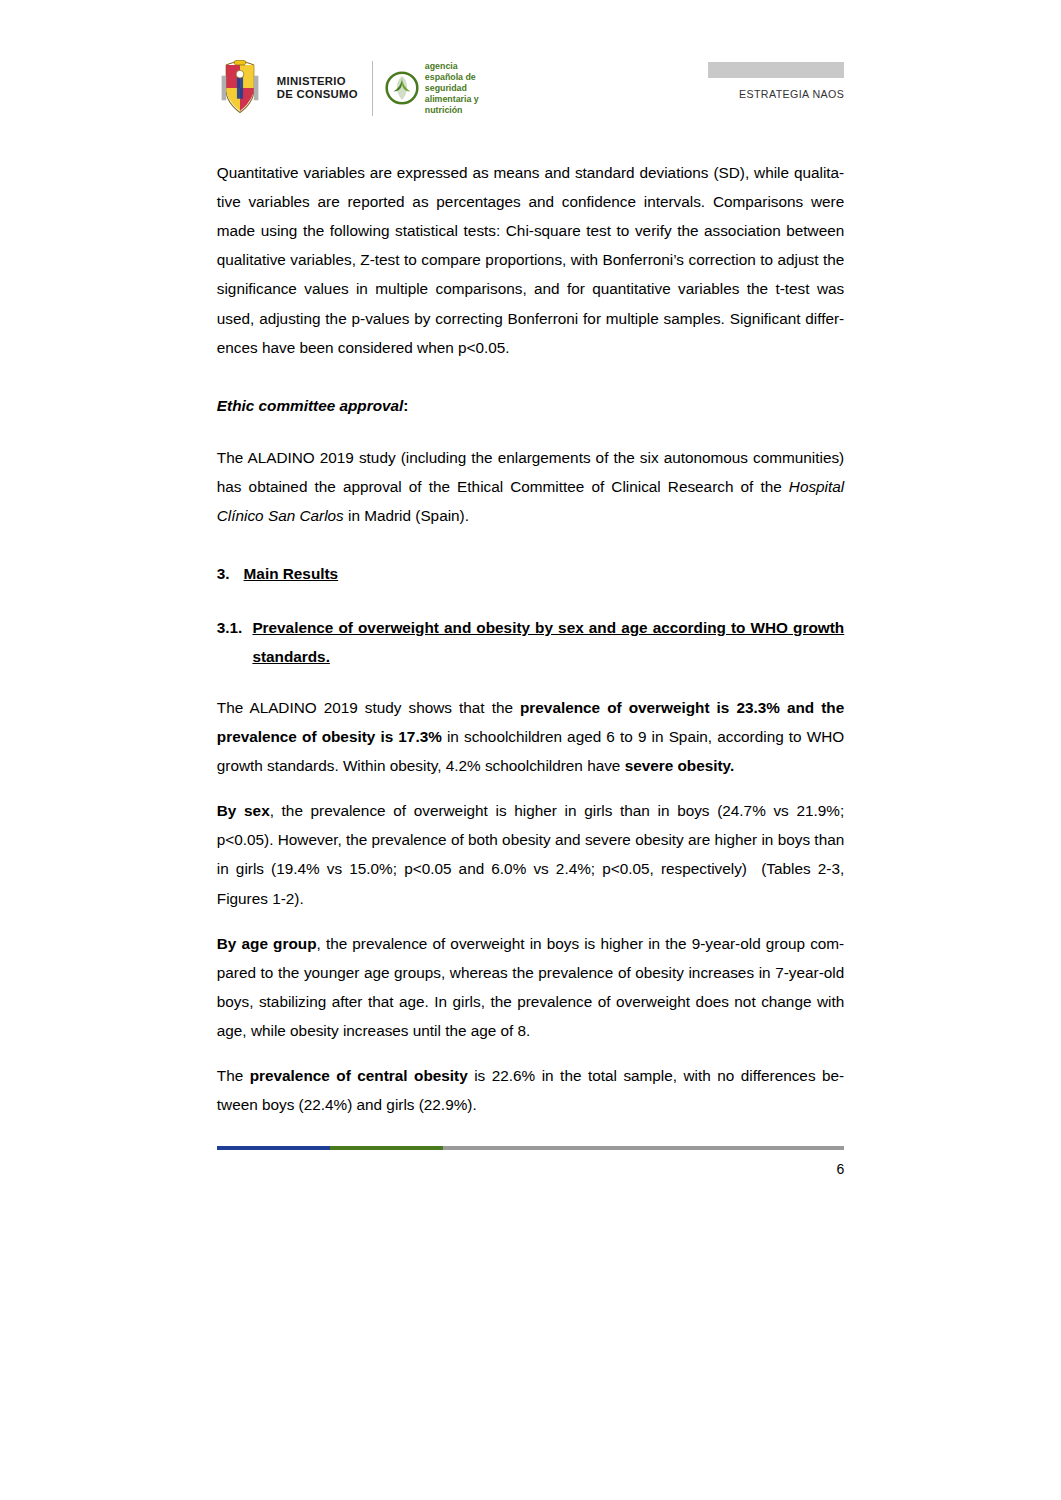MINISTERIO
DE CONSUMO
agencia
española de
seguridad
alimentaria y
nutrición
ESTRATEGIA NAOS
Quantitative variables are expressed as means and standard deviations (SD), while qualitative variables are reported as percentages and confidence intervals. Comparisons were made using the following statistical tests: Chi-square test to verify the association between qualitative variables, Z-test to compare proportions, with Bonferroni’s correction to adjust the significance values in multiple comparisons, and for quantitative variables the t-test was used, adjusting the p-values by correcting Bonferroni for multiple samples. Significant differences have been considered when p<0.05.
Ethic committee approval:
The ALADINO 2019 study (including the enlargements of the six autonomous communities) has obtained the approval of the Ethical Committee of Clinical Research of the Hospital Clínico San Carlos in Madrid (Spain).
3. Main Results
3.1. Prevalence of overweight and obesity by sex and age according to WHO growth standards.
The ALADINO 2019 study shows that the prevalence of overweight is 23.3% and the prevalence of obesity is 17.3% in schoolchildren aged 6 to 9 in Spain, according to WHO growth standards. Within obesity, 4.2% schoolchildren have severe obesity.
By sex, the prevalence of overweight is higher in girls than in boys (24.7% vs 21.9%; p<0.05). However, the prevalence of both obesity and severe obesity are higher in boys than in girls (19.4% vs 15.0%; p<0.05 and 6.0% vs 2.4%; p<0.05, respectively) (Tables 2-3, Figures 1-2).
By age group, the prevalence of overweight in boys is higher in the 9-year-old group compared to the younger age groups, whereas the prevalence of obesity increases in 7-year-old boys, stabilizing after that age. In girls, the prevalence of overweight does not change with age, while obesity increases until the age of 8.
The prevalence of central obesity is 22.6% in the total sample, with no differences between boys (22.4%) and girls (22.9%).
6